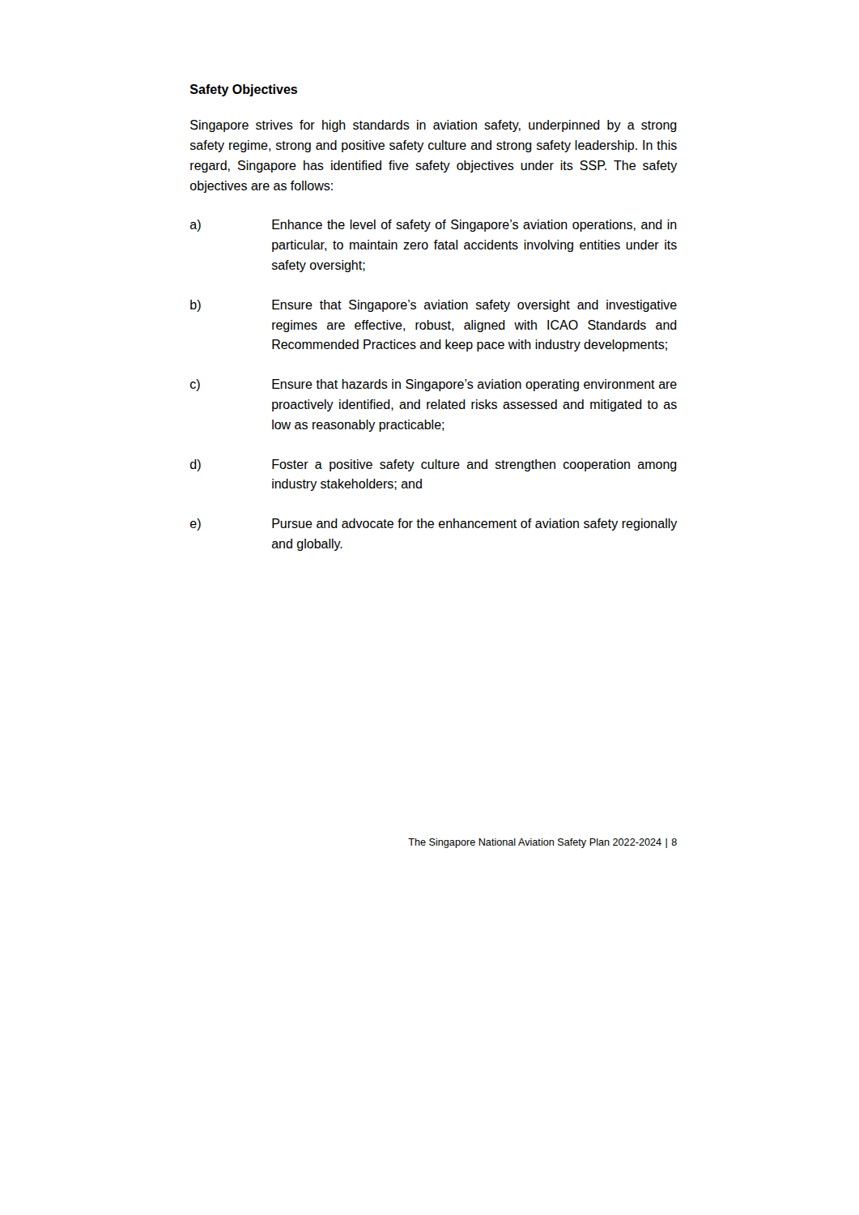Safety Objectives
Singapore strives for high standards in aviation safety, underpinned by a strong safety regime, strong and positive safety culture and strong safety leadership. In this regard, Singapore has identified five safety objectives under its SSP. The safety objectives are as follows:
a) Enhance the level of safety of Singapore’s aviation operations, and in particular, to maintain zero fatal accidents involving entities under its safety oversight;
b) Ensure that Singapore’s aviation safety oversight and investigative regimes are effective, robust, aligned with ICAO Standards and Recommended Practices and keep pace with industry developments;
c) Ensure that hazards in Singapore’s aviation operating environment are proactively identified, and related risks assessed and mitigated to as low as reasonably practicable;
d) Foster a positive safety culture and strengthen cooperation among industry stakeholders; and
e) Pursue and advocate for the enhancement of aviation safety regionally and globally.
The Singapore National Aviation Safety Plan 2022-2024|8